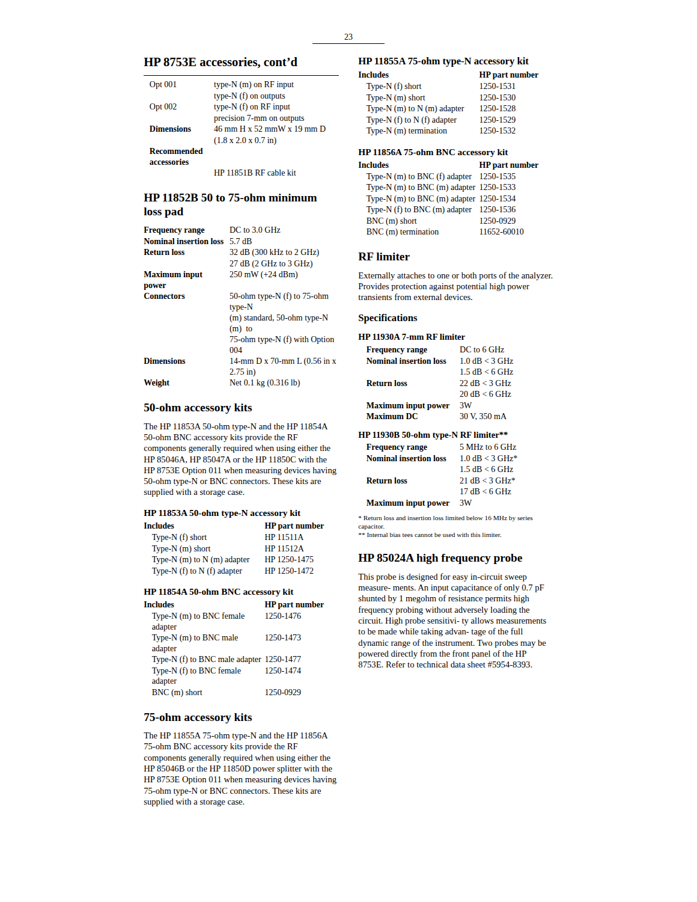23
HP 8753E accessories, cont’d
| Opt 001 | type-N (m) on RF input |
| | type-N (f) on outputs |
| Opt 002 | type-N (f) on RF input |
| | precision 7-mm on outputs |
| Dimensions | 46 mm H x 52 mmW x 19 mm D |
| | (1.8 x 2.0 x 0.7 in) |
| Recommended accessories | |
| | HP 11851B RF cable kit |
HP 11852B 50 to 75-ohm minimum
loss pad
| Frequency range | DC to 3.0 GHz |
| Nominal insertion loss | 5.7 dB |
| Return loss | 32 dB (300 kHz to 2 GHz) |
| | 27 dB (2 GHz to 3 GHz) |
| Maximum input power | 250 mW (+24 dBm) |
| Connectors | 50-ohm type-N (f) to 75-ohm type-N |
| | (m) standard, 50-ohm type-N (m) to |
| | 75-ohm type-N (f) with Option 004 |
| Dimensions | 14-mm D x 70-mm L (0.56 in x 2.75 in) |
| Weight | Net 0.1 kg (0.316 lb) |
50-ohm accessory kits
The HP 11853A 50-ohm type-N and the HP 11854A 50-ohm BNC accessory kits provide the RF components generally required when using either the HP 85046A, HP 85047A or the HP 11850C with the HP 8753E Option 011 when measuring devices having 50-ohm type-N or BNC connectors. These kits are supplied with a storage case.
HP 11853A 50-ohm type-N accessory kit
| Includes | HP part number |
| --- | --- |
| Type-N (f) short | HP 11511A |
| Type-N (m) short | HP 11512A |
| Type-N (m) to N (m) adapter | HP 1250-1475 |
| Type-N (f) to N (f) adapter | HP 1250-1472 |
HP 11854A 50-ohm BNC accessory kit
| Includes | HP part number |
| --- | --- |
| Type-N (m) to BNC female adapter | 1250-1476 |
| Type-N (m) to BNC male adapter | 1250-1473 |
| Type-N (f) to BNC male adapter | 1250-1477 |
| Type-N (f) to BNC female adapter | 1250-1474 |
| BNC (m) short | 1250-0929 |
75-ohm accessory kits
The HP 11855A 75-ohm type-N and the HP 11856A 75-ohm BNC accessory kits provide the RF components generally required when using either the HP 85046B or the HP 11850D power splitter with the HP 8753E Option 011 when measuring devices having 75-ohm type-N or BNC connectors. These kits are supplied with a storage case.
HP 11855A 75-ohm type-N accessory kit
| Includes | HP part number |
| --- | --- |
| Type-N (f) short | 1250-1531 |
| Type-N (m) short | 1250-1530 |
| Type-N (m) to N (m) adapter | 1250-1528 |
| Type-N (f) to N (f) adapter | 1250-1529 |
| Type-N (m) termination | 1250-1532 |
HP 11856A 75-ohm BNC accessory kit
| Includes | HP part number |
| --- | --- |
| Type-N (m) to BNC (f) adapter | 1250-1535 |
| Type-N (m) to BNC (m) adapter | 1250-1533 |
| Type-N (m) to BNC (m) adapter | 1250-1534 |
| Type-N (f) to BNC (m) adapter | 1250-1536 |
| BNC (m) short | 1250-0929 |
| BNC (m) termination | 11652-60010 |
RF limiter
Externally attaches to one or both ports of the analyzer. Provides protection against potential high power transients from external devices.
Specifications
HP 11930A 7-mm RF limiter
| Frequency range | DC to 6 GHz |
| Nominal insertion loss | 1.0 dB < 3 GHz |
| | 1.5 dB < 6 GHz |
| Return loss | 22 dB < 3 GHz |
| | 20 dB < 6 GHz |
| Maximum input power | 3W |
| Maximum DC | 30 V, 350 mA |
HP 11930B 50-ohm type-N RF limiter**
| Frequency range | 5 MHz to 6 GHz |
| Nominal insertion loss | 1.0 dB < 3 GHz* |
| | 1.5 dB < 6 GHz |
| Return loss | 21 dB < 3 GHz* |
| | 17 dB < 6 GHz |
| Maximum input power | 3W |
* Return loss and insertion loss limited below 16 MHz by series capacitor.
** Internal bias tees cannot be used with this limiter.
HP 85024A high frequency probe
This probe is designed for easy in-circuit sweep measure- ments. An input capacitance of only 0.7 pF shunted by 1 megohm of resistance permits high frequency probing without adversely loading the circuit. High probe sensitivi- ty allows measurements to be made while taking advan- tage of the full dynamic range of the instrument. Two probes may be powered directly from the front panel of the HP 8753E. Refer to technical data sheet #5954-8393.